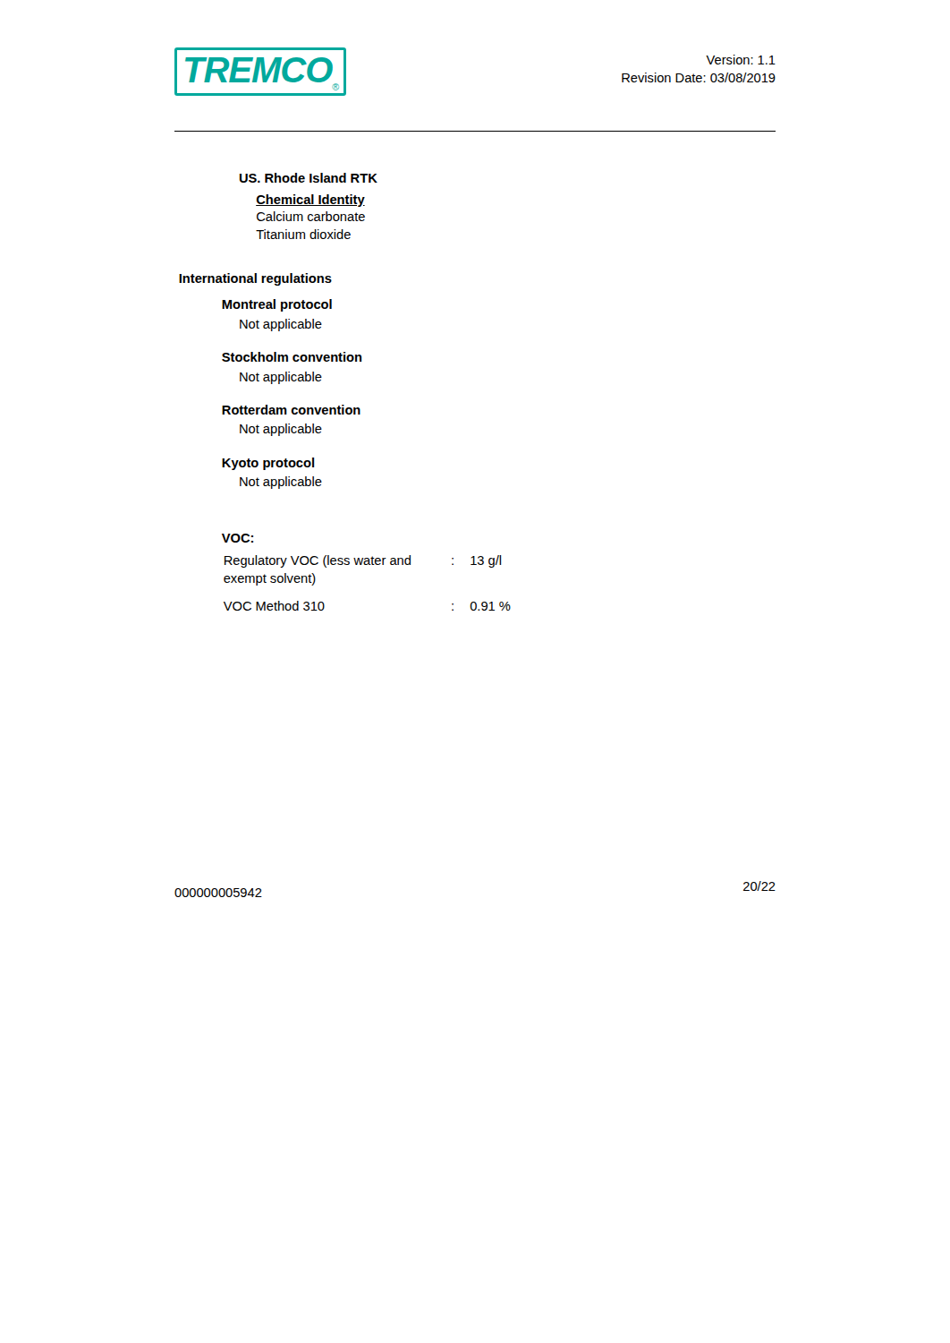TREMCO®
Version: 1.1
Revision Date: 03/08/2019
US. Rhode Island RTK
Chemical Identity
Calcium carbonate
Titanium dioxide
International regulations
Montreal protocol
Not applicable
Stockholm convention
Not applicable
Rotterdam convention
Not applicable
Kyoto protocol
Not applicable
VOC:
| Regulatory VOC (less water and exempt solvent) | : | 13 g/l |
| VOC Method 310 | : | 0.91 % |
000000005942
20/22